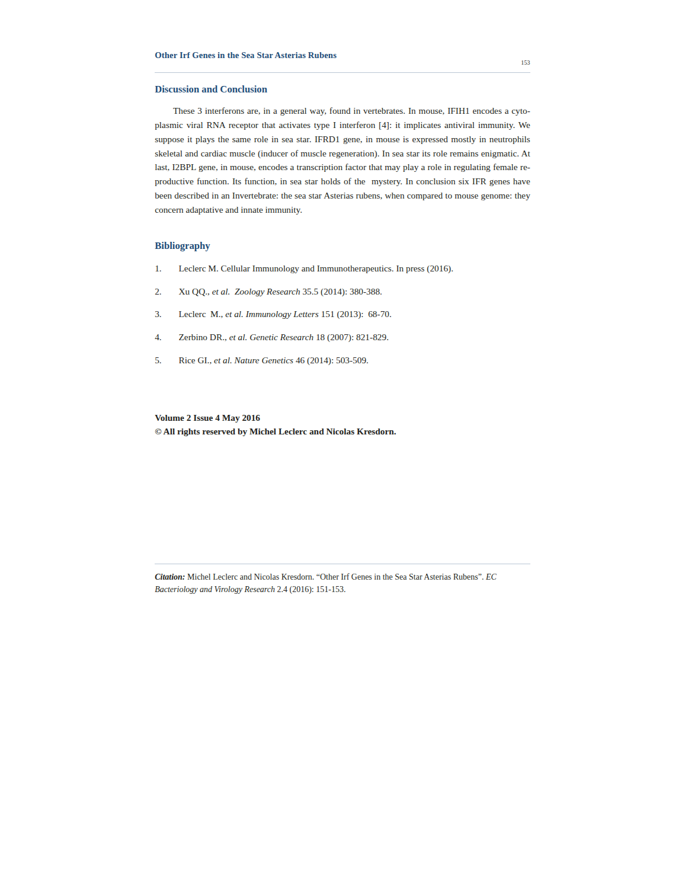153
Other Irf Genes in the Sea Star Asterias Rubens
Discussion and Conclusion
These 3 interferons are, in a general way, found in vertebrates. In mouse, IFIH1 encodes a cytoplasmic viral RNA receptor that activates type I interferon [4]: it implicates antiviral immunity. We suppose it plays the same role in sea star. IFRD1 gene, in mouse is expressed mostly in neutrophils skeletal and cardiac muscle (inducer of muscle regeneration). In sea star its role remains enigmatic. At last, I2BPL gene, in mouse, encodes a transcription factor that may play a role in regulating female reproductive function. Its function, in sea star holds of the mystery. In conclusion six IFR genes have been described in an Invertebrate: the sea star Asterias rubens, when compared to mouse genome: they concern adaptative and innate immunity.
Bibliography
1. Leclerc M. Cellular Immunology and Immunotherapeutics. In press (2016).
2. Xu QQ., et al. Zoology Research 35.5 (2014): 380-388.
3. Leclerc M., et al. Immunology Letters 151 (2013): 68-70.
4. Zerbino DR., et al. Genetic Research 18 (2007): 821-829.
5. Rice GI., et al. Nature Genetics 46 (2014): 503-509.
Volume 2 Issue 4 May 2016 © All rights reserved by Michel Leclerc and Nicolas Kresdorn.
Citation: Michel Leclerc and Nicolas Kresdorn. “Other Irf Genes in the Sea Star Asterias Rubens”. EC Bacteriology and Virology Research 2.4 (2016): 151-153.